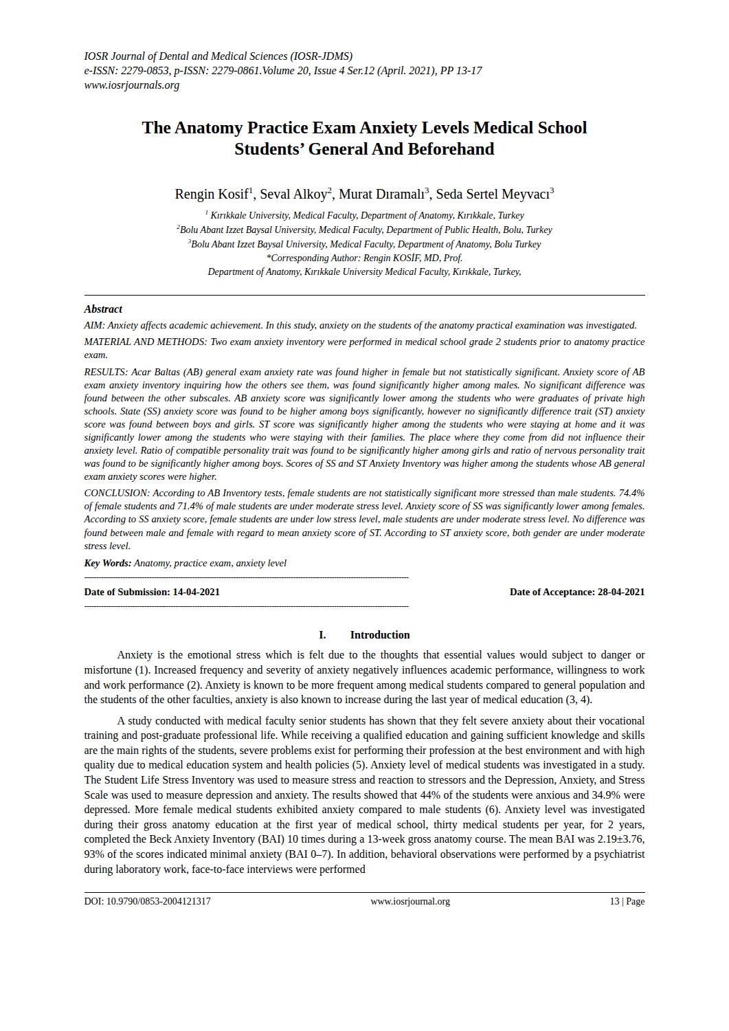IOSR Journal of Dental and Medical Sciences (IOSR-JDMS)
e-ISSN: 2279-0853, p-ISSN: 2279-0861.Volume 20, Issue 4 Ser.12 (April. 2021), PP 13-17
www.iosrjournals.org
The Anatomy Practice Exam Anxiety Levels Medical School
Students’ General And Beforehand
Rengin Kosif1, Seval Alkoy2, Murat Dıramalı3, Seda Sertel Meyvacı3
1 Kırıkkale University, Medical Faculty, Department of Anatomy, Kırıkkale, Turkey
2Bolu Abant Izzet Baysal University, Medical Faculty, Department of Public Health, Bolu, Turkey
3Bolu Abant Izzet Baysal University, Medical Faculty, Department of Anatomy, Bolu Turkey
*Corresponding Author: Rengin KOSİF, MD, Prof.
Department of Anatomy, Kırıkkale University Medical Faculty, Kırıkkale, Turkey,
Abstract
AIM: Anxiety affects academic achievement. In this study, anxiety on the students of the anatomy practical examination was investigated.
MATERIAL AND METHODS: Two exam anxiety inventory were performed in medical school grade 2 students prior to anatomy practice exam.
RESULTS: Acar Baltas (AB) general exam anxiety rate was found higher in female but not statistically significant. Anxiety score of AB exam anxiety inventory inquiring how the others see them, was found significantly higher among males. No significant difference was found between the other subscales. AB anxiety score was significantly lower among the students who were graduates of private high schools. State (SS) anxiety score was found to be higher among boys significantly, however no significantly difference trait (ST) anxiety score was found between boys and girls. ST score was significantly higher among the students who were staying at home and it was significantly lower among the students who were staying with their families. The place where they come from did not influence their anxiety level. Ratio of compatible personality trait was found to be significantly higher among girls and ratio of nervous personality trait was found to be significantly higher among boys. Scores of SS and ST Anxiety Inventory was higher among the students whose AB general exam anxiety scores were higher.
CONCLUSION: According to AB Inventory tests, female students are not statistically significant more stressed than male students. 74.4% of female students and 71.4% of male students are under moderate stress level. Anxiety score of SS was significantly lower among females. According to SS anxiety score, female students are under low stress level, male students are under moderate stress level. No difference was found between male and female with regard to mean anxiety score of ST. According to ST anxiety score, both gender are under moderate stress level.
Key Words: Anatomy, practice exam, anxiety level
---------------------------------------------------------------------------------------------------------------------------------------
Date of Submission: 14-04-2021 Date of Acceptance: 28-04-2021
---------------------------------------------------------------------------------------------------------------------------------------
I. Introduction
Anxiety is the emotional stress which is felt due to the thoughts that essential values would subject to danger or misfortune (1). Increased frequency and severity of anxiety negatively influences academic performance, willingness to work and work performance (2). Anxiety is known to be more frequent among medical students compared to general population and the students of the other faculties, anxiety is also known to increase during the last year of medical education (3, 4).
A study conducted with medical faculty senior students has shown that they felt severe anxiety about their vocational training and post-graduate professional life. While receiving a qualified education and gaining sufficient knowledge and skills are the main rights of the students, severe problems exist for performing their profession at the best environment and with high quality due to medical education system and health policies (5). Anxiety level of medical students was investigated in a study. The Student Life Stress Inventory was used to measure stress and reaction to stressors and the Depression, Anxiety, and Stress Scale was used to measure depression and anxiety. The results showed that 44% of the students were anxious and 34.9% were depressed. More female medical students exhibited anxiety compared to male students (6). Anxiety level was investigated during their gross anatomy education at the first year of medical school, thirty medical students per year, for 2 years, completed the Beck Anxiety Inventory (BAI) 10 times during a 13-week gross anatomy course. The mean BAI was 2.19±3.76, 93% of the scores indicated minimal anxiety (BAI 0–7). In addition, behavioral observations were performed by a psychiatrist during laboratory work, face-to-face interviews were performed
DOI: 10.9790/0853-2004121317 www.iosrjournal.org 13 | Page